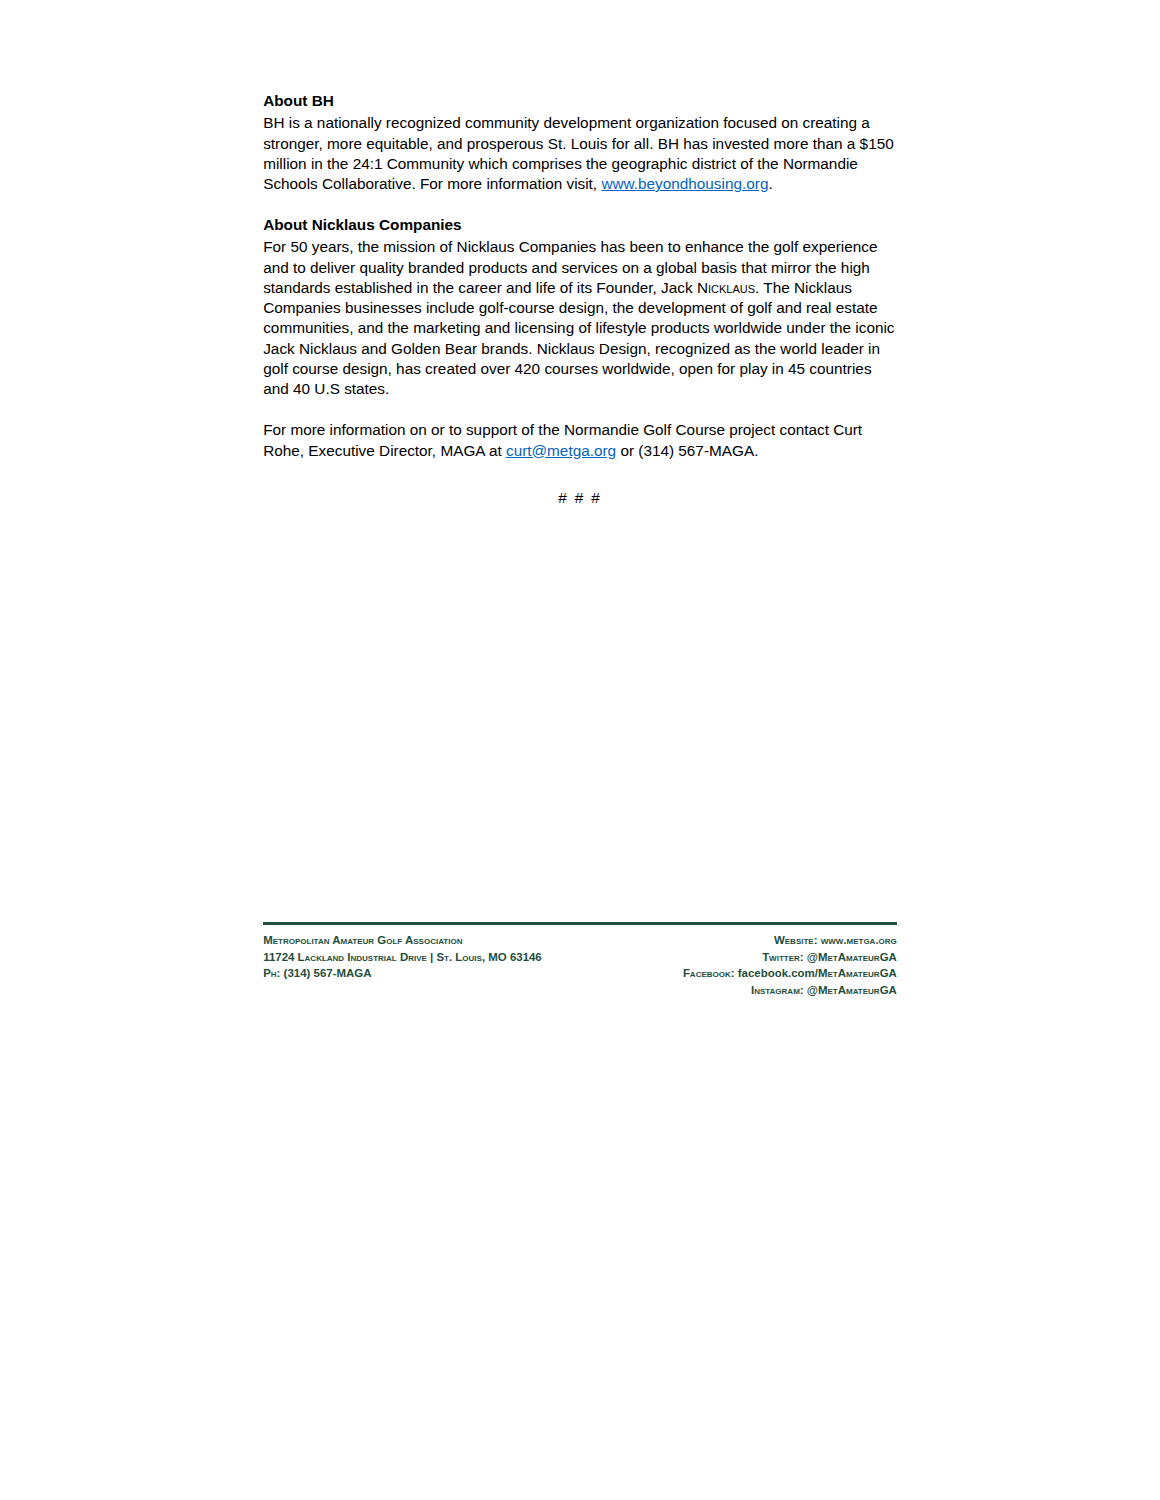About BH
BH is a nationally recognized community development organization focused on creating a stronger, more equitable, and prosperous St. Louis for all. BH has invested more than a $150 million in the 24:1 Community which comprises the geographic district of the Normandie Schools Collaborative. For more information visit, www.beyondhousing.org.
About Nicklaus Companies
For 50 years, the mission of Nicklaus Companies has been to enhance the golf experience and to deliver quality branded products and services on a global basis that mirror the high standards established in the career and life of its Founder, Jack Nicklaus. The Nicklaus Companies businesses include golf-course design, the development of golf and real estate communities, and the marketing and licensing of lifestyle products worldwide under the iconic Jack Nicklaus and Golden Bear brands. Nicklaus Design, recognized as the world leader in golf course design, has created over 420 courses worldwide, open for play in 45 countries and 40 U.S states.
For more information on or to support of the Normandie Golf Course project contact Curt Rohe, Executive Director, MAGA at curt@metga.org or (314) 567-MAGA.
# # #
Metropolitan Amateur Golf Association
11724 Lackland Industrial Drive | St. Louis, MO 63146
Ph: (314) 567-MAGA
Website: www.metga.org
Twitter: @MetAmateurGA
Facebook: facebook.com/MetAmateurGA
Instagram: @MetAmateurGA